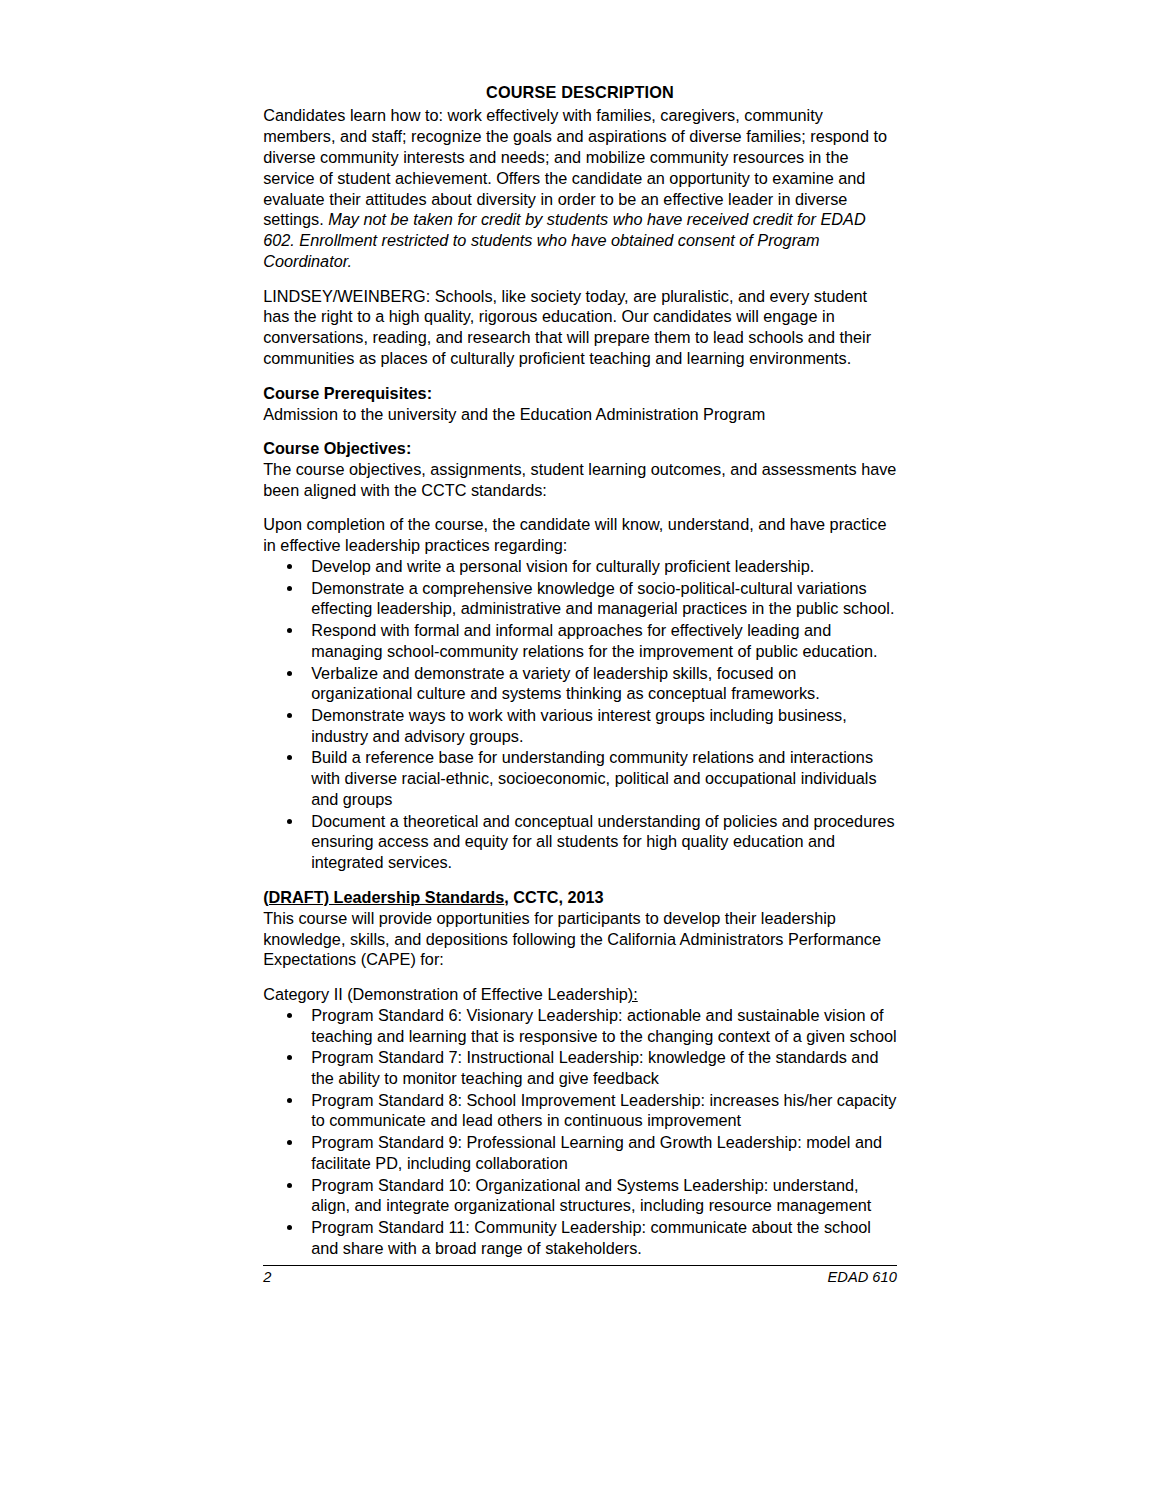COURSE DESCRIPTION
Candidates learn how to: work effectively with families, caregivers, community members, and staff; recognize the goals and aspirations of diverse families; respond to diverse community interests and needs; and mobilize community resources in the service of student achievement. Offers the candidate an opportunity to examine and evaluate their attitudes about diversity in order to be an effective leader in diverse settings. May not be taken for credit by students who have received credit for EDAD 602. Enrollment restricted to students who have obtained consent of Program Coordinator.
LINDSEY/WEINBERG: Schools, like society today, are pluralistic, and every student has the right to a high quality, rigorous education. Our candidates will engage in conversations, reading, and research that will prepare them to lead schools and their communities as places of culturally proficient teaching and learning environments.
Course Prerequisites:
Admission to the university and the Education Administration Program
Course Objectives:
The course objectives, assignments, student learning outcomes, and assessments have been aligned with the CCTC standards:
Upon completion of the course, the candidate will know, understand, and have practice in effective leadership practices regarding:
Develop and write a personal vision for culturally proficient leadership.
Demonstrate a comprehensive knowledge of socio-political-cultural variations effecting leadership, administrative and managerial practices in the public school.
Respond with formal and informal approaches for effectively leading and managing school-community relations for the improvement of public education.
Verbalize and demonstrate a variety of leadership skills, focused on organizational culture and systems thinking as conceptual frameworks.
Demonstrate ways to work with various interest groups including business, industry and advisory groups.
Build a reference base for understanding community relations and interactions with diverse racial-ethnic, socioeconomic, political and occupational individuals and groups
Document a theoretical and conceptual understanding of policies and procedures ensuring access and equity for all students for high quality education and integrated services.
(DRAFT) Leadership Standards, CCTC, 2013
This course will provide opportunities for participants to develop their leadership knowledge, skills, and depositions following the California Administrators Performance Expectations (CAPE) for:
Category II (Demonstration of Effective Leadership):
Program Standard 6: Visionary Leadership: actionable and sustainable vision of teaching and learning that is responsive to the changing context of a given school
Program Standard 7: Instructional Leadership: knowledge of the standards and the ability to monitor teaching and give feedback
Program Standard 8: School Improvement Leadership: increases his/her capacity to communicate and lead others in continuous improvement
Program Standard 9: Professional Learning and Growth Leadership: model and facilitate PD, including collaboration
Program Standard 10: Organizational and Systems Leadership: understand, align, and integrate organizational structures, including resource management
Program Standard 11: Community Leadership: communicate about the school and share with a broad range of stakeholders.
2 EDAD 610